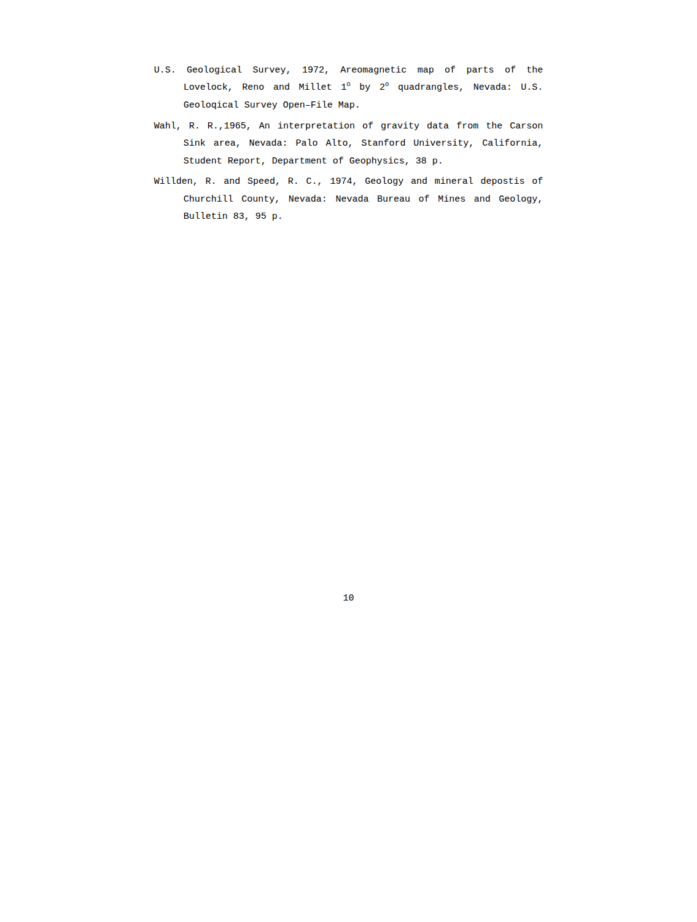U.S. Geological Survey, 1972, Areomagnetic map of parts of the Lovelock, Reno and Millet 1o by 2o quadrangles, Nevada: U.S. Geoloqical Survey Open–File Map.
Wahl, R. R.,1965, An interpretation of gravity data from the Carson Sink area, Nevada: Palo Alto, Stanford University, California, Student Report, Department of Geophysics, 38 p.
Willden, R. and Speed, R. C., 1974, Geology and mineral depostis of Churchill County, Nevada: Nevada Bureau of Mines and Geology, Bulletin 83, 95 p.
10